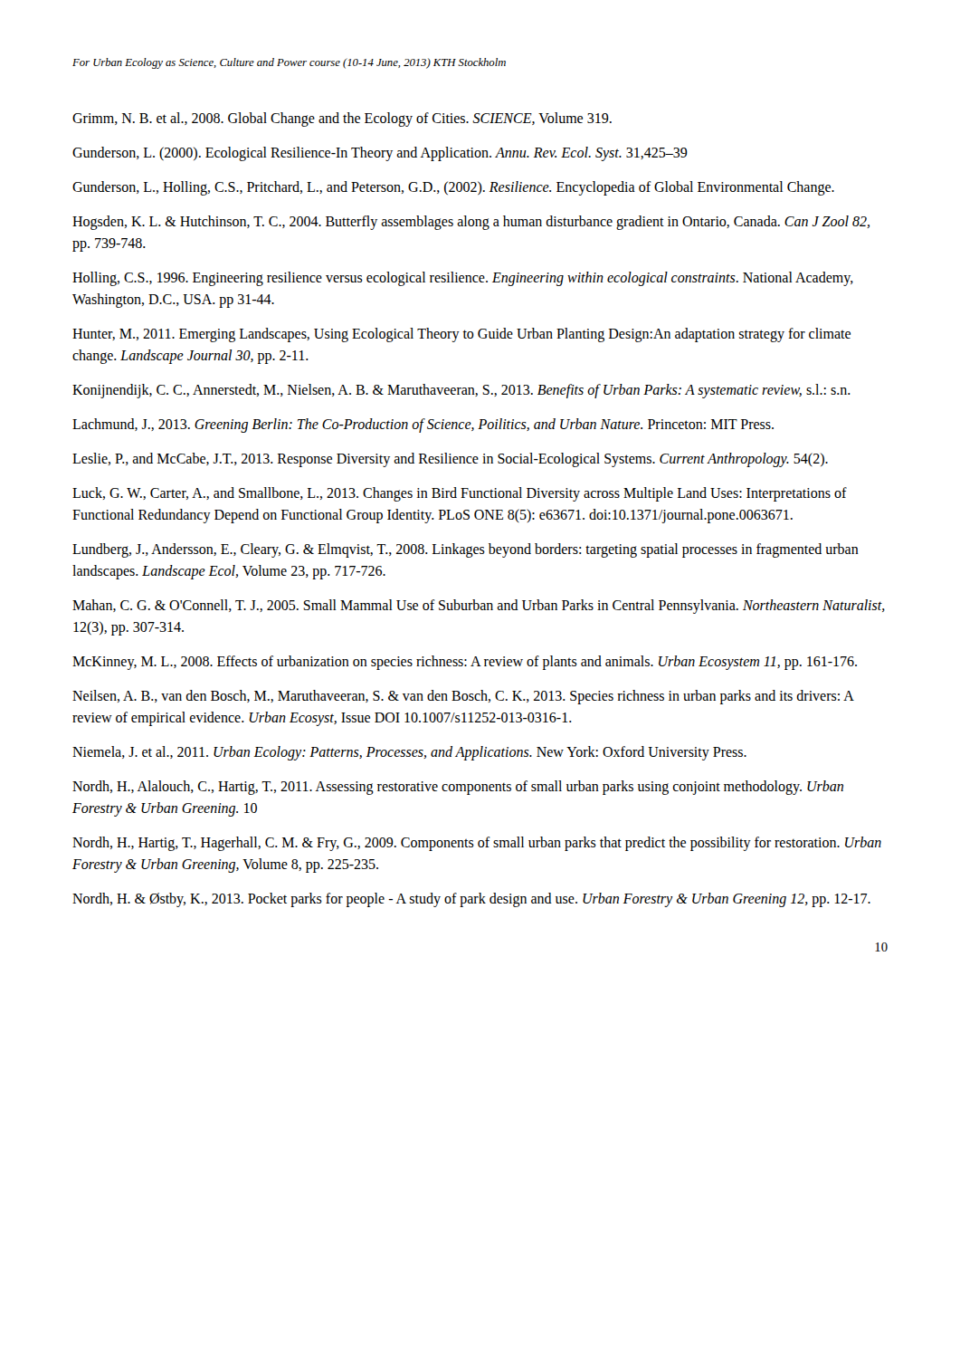For Urban Ecology as Science, Culture and Power course (10-14 June, 2013) KTH Stockholm
Grimm, N. B. et al., 2008. Global Change and the Ecology of Cities. SCIENCE, Volume 319.
Gunderson, L. (2000). Ecological Resilience-In Theory and Application. Annu. Rev. Ecol. Syst. 31,425–39
Gunderson, L., Holling, C.S., Pritchard, L., and Peterson, G.D., (2002). Resilience. Encyclopedia of Global Environmental Change.
Hogsden, K. L. & Hutchinson, T. C., 2004. Butterfly assemblages along a human disturbance gradient in Ontario, Canada. Can J Zool 82, pp. 739-748.
Holling, C.S., 1996. Engineering resilience versus ecological resilience. Engineering within ecological constraints. National Academy, Washington, D.C., USA. pp 31-44.
Hunter, M., 2011. Emerging Landscapes, Using Ecological Theory to Guide Urban Planting Design:An adaptation strategy for climate change. Landscape Journal 30, pp. 2-11.
Konijnendijk, C. C., Annerstedt, M., Nielsen, A. B. & Maruthaveeran, S., 2013. Benefits of Urban Parks: A systematic review, s.l.: s.n.
Lachmund, J., 2013. Greening Berlin: The Co-Production of Science, Poilitics, and Urban Nature. Princeton: MIT Press.
Leslie, P., and McCabe, J.T., 2013. Response Diversity and Resilience in Social-Ecological Systems. Current Anthropology. 54(2).
Luck, G. W., Carter, A., and Smallbone, L., 2013. Changes in Bird Functional Diversity across Multiple Land Uses: Interpretations of Functional Redundancy Depend on Functional Group Identity. PLoS ONE 8(5): e63671. doi:10.1371/journal.pone.0063671.
Lundberg, J., Andersson, E., Cleary, G. & Elmqvist, T., 2008. Linkages beyond borders: targeting spatial processes in fragmented urban landscapes. Landscape Ecol, Volume 23, pp. 717-726.
Mahan, C. G. & O'Connell, T. J., 2005. Small Mammal Use of Suburban and Urban Parks in Central Pennsylvania. Northeastern Naturalist, 12(3), pp. 307-314.
McKinney, M. L., 2008. Effects of urbanization on species richness: A review of plants and animals. Urban Ecosystem 11, pp. 161-176.
Neilsen, A. B., van den Bosch, M., Maruthaveeran, S. & van den Bosch, C. K., 2013. Species richness in urban parks and its drivers: A review of empirical evidence. Urban Ecosyst, Issue DOI 10.1007/s11252-013-0316-1.
Niemela, J. et al., 2011. Urban Ecology: Patterns, Processes, and Applications. New York: Oxford University Press.
Nordh, H., Alalouch, C., Hartig, T., 2011. Assessing restorative components of small urban parks using conjoint methodology. Urban Forestry & Urban Greening. 10
Nordh, H., Hartig, T., Hagerhall, C. M. & Fry, G., 2009. Components of small urban parks that predict the possibility for restoration. Urban Forestry & Urban Greening, Volume 8, pp. 225-235.
Nordh, H. & Østby, K., 2013. Pocket parks for people - A study of park design and use. Urban Forestry & Urban Greening 12, pp. 12-17.
10